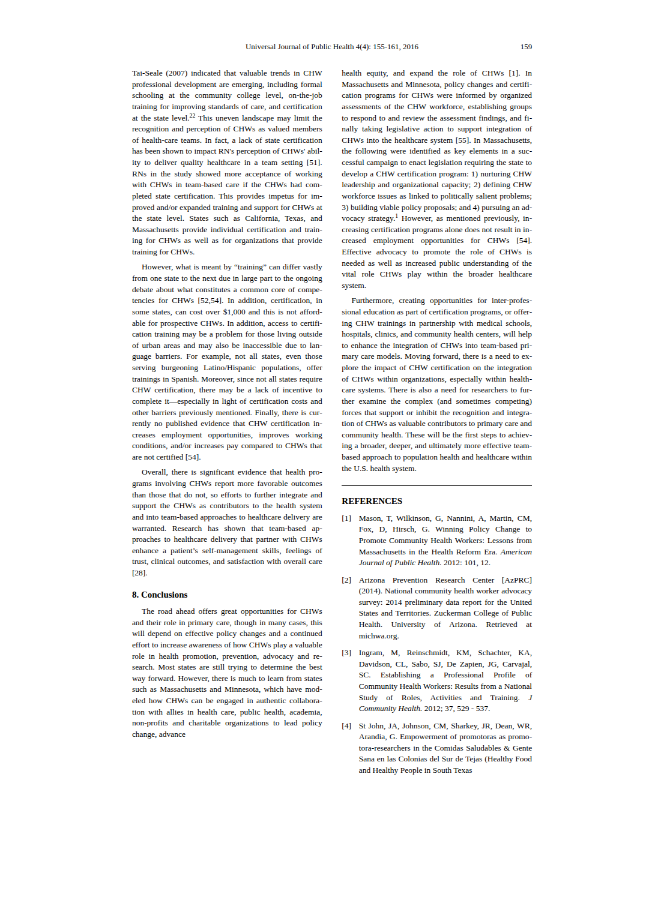Universal Journal of Public Health 4(4): 155-161, 2016 159
Tai-Seale (2007) indicated that valuable trends in CHW professional development are emerging, including formal schooling at the community college level, on-the-job training for improving standards of care, and certification at the state level.22 This uneven landscape may limit the recognition and perception of CHWs as valued members of health-care teams. In fact, a lack of state certification has been shown to impact RN's perception of CHWs' ability to deliver quality healthcare in a team setting [51]. RNs in the study showed more acceptance of working with CHWs in team-based care if the CHWs had completed state certification. This provides impetus for improved and/or expanded training and support for CHWs at the state level. States such as California, Texas, and Massachusetts provide individual certification and training for CHWs as well as for organizations that provide training for CHWs.
However, what is meant by “training” can differ vastly from one state to the next due in large part to the ongoing debate about what constitutes a common core of competencies for CHWs [52,54]. In addition, certification, in some states, can cost over $1,000 and this is not affordable for prospective CHWs. In addition, access to certification training may be a problem for those living outside of urban areas and may also be inaccessible due to language barriers. For example, not all states, even those serving burgeoning Latino/Hispanic populations, offer trainings in Spanish. Moreover, since not all states require CHW certification, there may be a lack of incentive to complete it—especially in light of certification costs and other barriers previously mentioned. Finally, there is currently no published evidence that CHW certification increases employment opportunities, improves working conditions, and/or increases pay compared to CHWs that are not certified [54].
Overall, there is significant evidence that health programs involving CHWs report more favorable outcomes than those that do not, so efforts to further integrate and support the CHWs as contributors to the health system and into team-based approaches to healthcare delivery are warranted. Research has shown that team-based approaches to healthcare delivery that partner with CHWs enhance a patient’s self-management skills, feelings of trust, clinical outcomes, and satisfaction with overall care [28].
8. Conclusions
The road ahead offers great opportunities for CHWs and their role in primary care, though in many cases, this will depend on effective policy changes and a continued effort to increase awareness of how CHWs play a valuable role in health promotion, prevention, advocacy and research. Most states are still trying to determine the best way forward. However, there is much to learn from states such as Massachusetts and Minnesota, which have modeled how CHWs can be engaged in authentic collaboration with allies in health care, public health, academia, non-profits and charitable organizations to lead policy change, advance
health equity, and expand the role of CHWs [1]. In Massachusetts and Minnesota, policy changes and certification programs for CHWs were informed by organized assessments of the CHW workforce, establishing groups to respond to and review the assessment findings, and finally taking legislative action to support integration of CHWs into the healthcare system [55]. In Massachusetts, the following were identified as key elements in a successful campaign to enact legislation requiring the state to develop a CHW certification program: 1) nurturing CHW leadership and organizational capacity; 2) defining CHW workforce issues as linked to politically salient problems; 3) building viable policy proposals; and 4) pursuing an advocacy strategy.1 However, as mentioned previously, increasing certification programs alone does not result in increased employment opportunities for CHWs [54]. Effective advocacy to promote the role of CHWs is needed as well as increased public understanding of the vital role CHWs play within the broader healthcare system.
Furthermore, creating opportunities for inter-professional education as part of certification programs, or offering CHW trainings in partnership with medical schools, hospitals, clinics, and community health centers, will help to enhance the integration of CHWs into team-based primary care models. Moving forward, there is a need to explore the impact of CHW certification on the integration of CHWs within organizations, especially within healthcare systems. There is also a need for researchers to further examine the complex (and sometimes competing) forces that support or inhibit the recognition and integration of CHWs as valuable contributors to primary care and community health. These will be the first steps to achieving a broader, deeper, and ultimately more effective team-based approach to population health and healthcare within the U.S. health system.
REFERENCES
[1] Mason, T, Wilkinson, G, Nannini, A, Martin, CM, Fox, D, Hirsch, G. Winning Policy Change to Promote Community Health Workers: Lessons from Massachusetts in the Health Reform Era. American Journal of Public Health. 2012: 101, 12.
[2] Arizona Prevention Research Center [AzPRC] (2014). National community health worker advocacy survey: 2014 preliminary data report for the United States and Territories. Zuckerman College of Public Health. University of Arizona. Retrieved at michwa.org.
[3] Ingram, M, Reinschmidt, KM, Schachter, KA, Davidson, CL, Sabo, SJ, De Zapien, JG, Carvajal, SC. Establishing a Professional Profile of Community Health Workers: Results from a National Study of Roles, Activities and Training. J Community Health. 2012; 37, 529 - 537.
[4] St John, JA, Johnson, CM, Sharkey, JR, Dean, WR, Arandia, G. Empowerment of promotoras as promotora-researchers in the Comidas Saludables & Gente Sana en las Colonias del Sur de Tejas (Healthy Food and Healthy People in South Texas